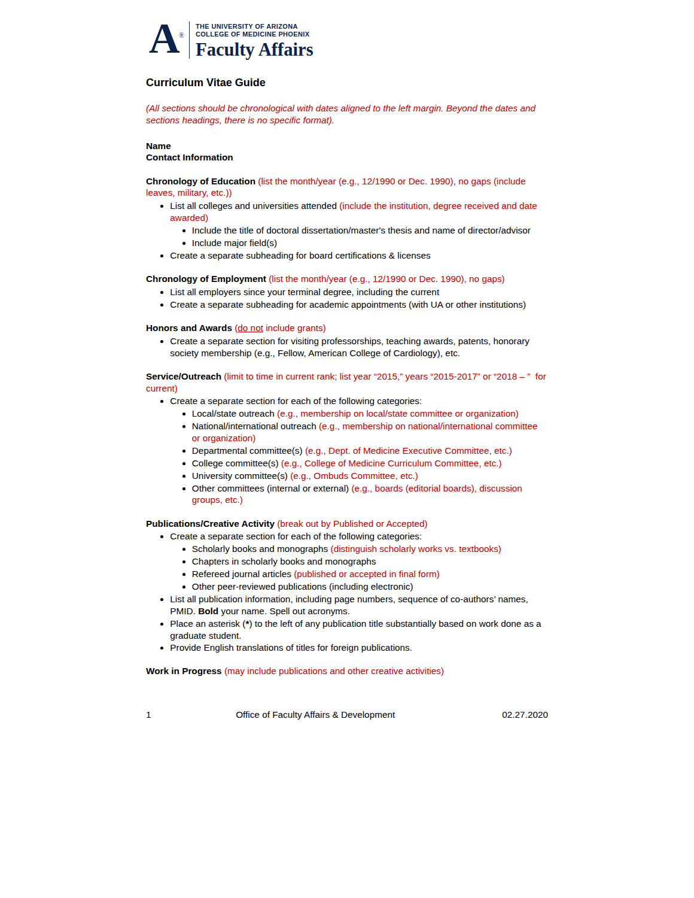A®
The University of Arizona
College of Medicine Phoenix
Faculty Affairs
Curriculum Vitae Guide
(All sections should be chronological with dates aligned to the left margin. Beyond the dates and sections headings, there is no specific format).
Name
Contact Information
Chronology of Education (list the month/year (e.g., 12/1990 or Dec. 1990), no gaps (include leaves, military, etc.))
List all colleges and universities attended (include the institution, degree received and date awarded)
Include the title of doctoral dissertation/master's thesis and name of director/advisor
Include major field(s)
Create a separate subheading for board certifications & licenses
Chronology of Employment (list the month/year (e.g., 12/1990 or Dec. 1990), no gaps)
List all employers since your terminal degree, including the current
Create a separate subheading for academic appointments (with UA or other institutions)
Honors and Awards (do not include grants)
Create a separate section for visiting professorships, teaching awards, patents, honorary society membership (e.g., Fellow, American College of Cardiology), etc.
Service/Outreach (limit to time in current rank; list year “2015,” years “2015-2017” or “2018 – ” for current)
Create a separate section for each of the following categories:
Local/state outreach (e.g., membership on local/state committee or organization)
National/international outreach (e.g., membership on national/international committee or organization)
Departmental committee(s) (e.g., Dept. of Medicine Executive Committee, etc.)
College committee(s) (e.g., College of Medicine Curriculum Committee, etc.)
University committee(s) (e.g., Ombuds Committee, etc.)
Other committees (internal or external) (e.g., boards (editorial boards), discussion groups, etc.)
Publications/Creative Activity (break out by Published or Accepted)
Create a separate section for each of the following categories:
Scholarly books and monographs (distinguish scholarly works vs. textbooks)
Chapters in scholarly books and monographs
Refereed journal articles (published or accepted in final form)
Other peer-reviewed publications (including electronic)
List all publication information, including page numbers, sequence of co-authors’ names, PMID. Bold your name. Spell out acronyms.
Place an asterisk (*) to the left of any publication title substantially based on work done as a graduate student.
Provide English translations of titles for foreign publications.
Work in Progress (may include publications and other creative activities)
1
Office of Faculty Affairs & Development
02.27.2020